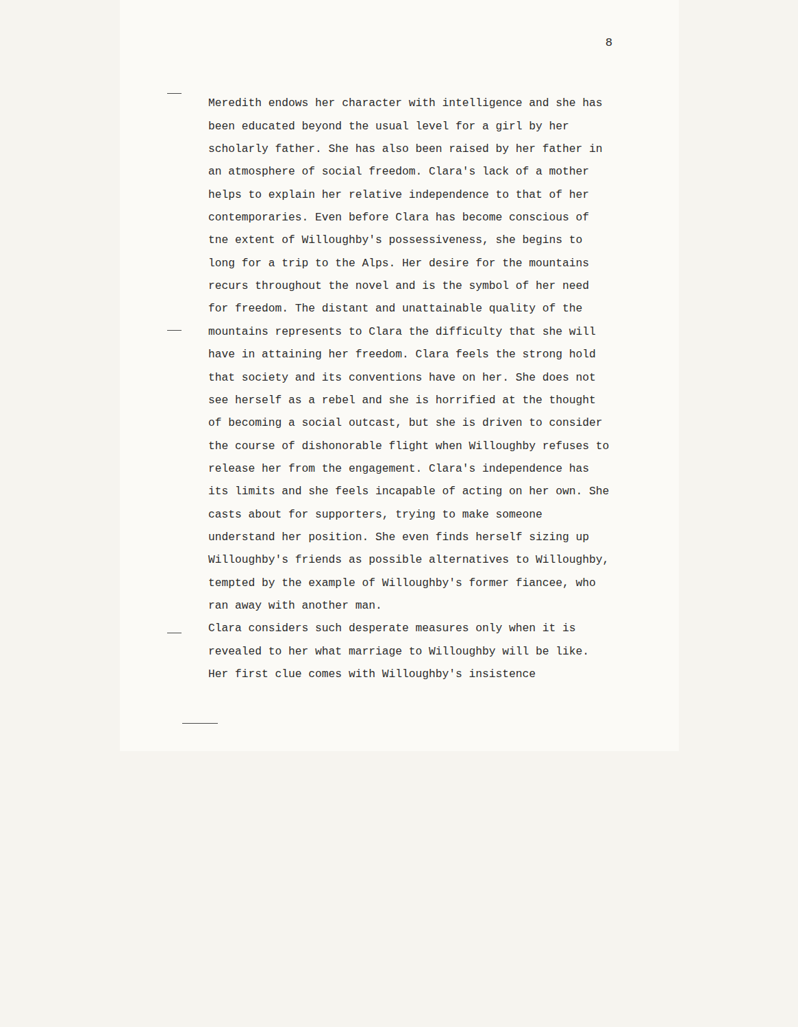8
Meredith endows her character with intelligence and she has been educated beyond the usual level for a girl by her scholarly father. She has also been raised by her father in an atmosphere of social freedom. Clara's lack of a mother helps to explain her relative independence to that of her contemporaries. Even before Clara has become conscious of tne extent of Willoughby's possessiveness, she begins to long for a trip to the Alps. Her desire for the mountains recurs throughout the novel and is the symbol of her need for freedom. The distant and unattainable quality of the mountains represents to Clara the difficulty that she will have in attaining her freedom. Clara feels the strong hold that society and its conventions have on her. She does not see herself as a rebel and she is horrified at the thought of becoming a social outcast, but she is driven to consider the course of dishonorable flight when Willoughby refuses to release her from the engagement. Clara's independence has its limits and she feels incapable of acting on her own. She casts about for supporters, trying to make someone understand her position. She even finds herself sizing up Willoughby's friends as possible alternatives to Willoughby, tempted by the example of Willoughby's former fiancee, who ran away with another man.
Clara considers such desperate measures only when it is revealed to her what marriage to Willoughby will be like. Her first clue comes with Willoughby's insistence